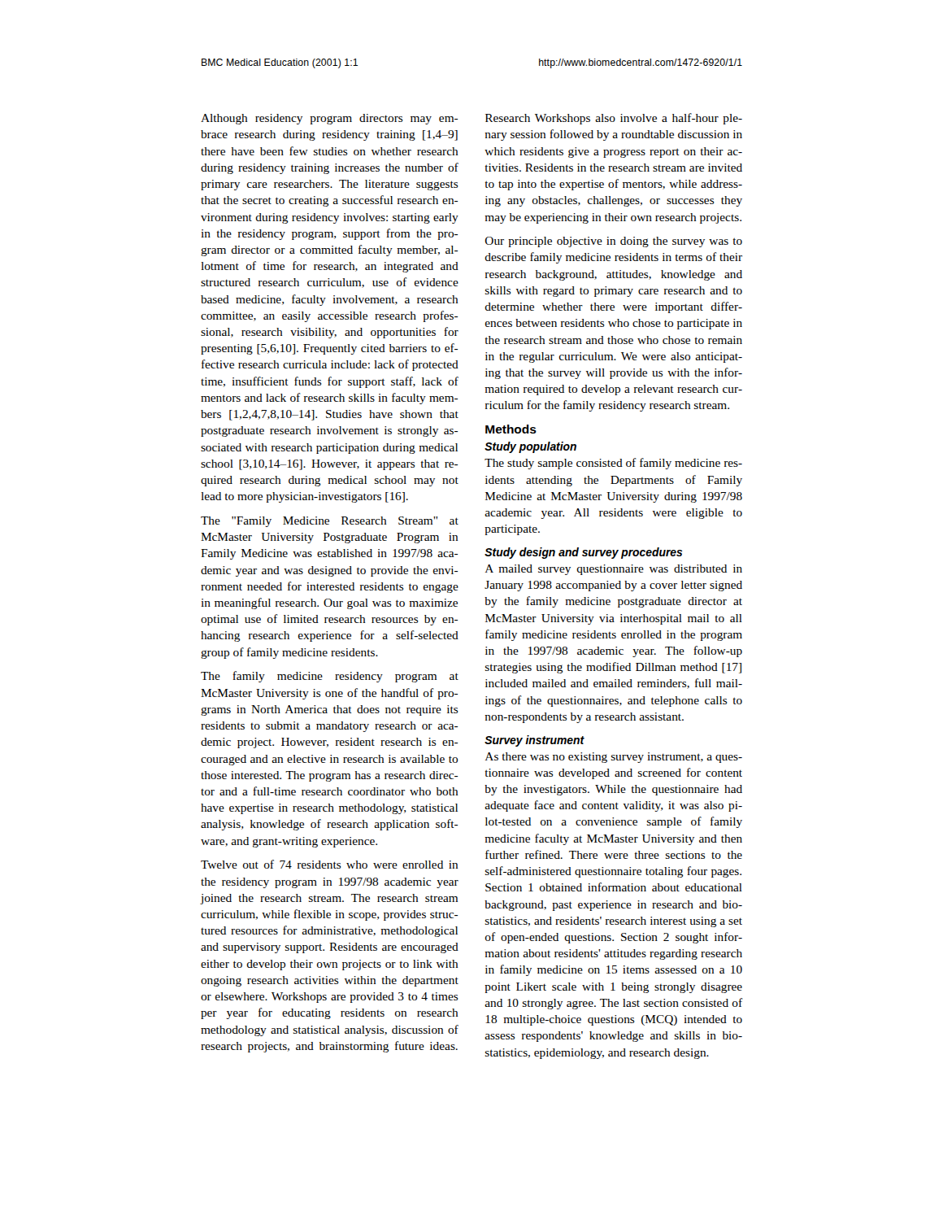BMC Medical Education (2001) 1:1 http://www.biomedcentral.com/1472-6920/1/1
Although residency program directors may embrace research during residency training [1,4–9] there have been few studies on whether research during residency training increases the number of primary care researchers. The literature suggests that the secret to creating a successful research environment during residency involves: starting early in the residency program, support from the program director or a committed faculty member, allotment of time for research, an integrated and structured research curriculum, use of evidence based medicine, faculty involvement, a research committee, an easily accessible research professional, research visibility, and opportunities for presenting [5,6,10]. Frequently cited barriers to effective research curricula include: lack of protected time, insufficient funds for support staff, lack of mentors and lack of research skills in faculty members [1,2,4,7,8,10–14]. Studies have shown that postgraduate research involvement is strongly associated with research participation during medical school [3,10,14–16]. However, it appears that required research during medical school may not lead to more physician-investigators [16].
The "Family Medicine Research Stream" at McMaster University Postgraduate Program in Family Medicine was established in 1997/98 academic year and was designed to provide the environment needed for interested residents to engage in meaningful research. Our goal was to maximize optimal use of limited research resources by enhancing research experience for a self-selected group of family medicine residents.
The family medicine residency program at McMaster University is one of the handful of programs in North America that does not require its residents to submit a mandatory research or academic project. However, resident research is encouraged and an elective in research is available to those interested. The program has a research director and a full-time research coordinator who both have expertise in research methodology, statistical analysis, knowledge of research application software, and grant-writing experience.
Twelve out of 74 residents who were enrolled in the residency program in 1997/98 academic year joined the research stream. The research stream curriculum, while flexible in scope, provides structured resources for administrative, methodological and supervisory support. Residents are encouraged either to develop their own projects or to link with ongoing research activities within the department or elsewhere. Workshops are provided 3 to 4 times per year for educating residents on research methodology and statistical analysis, discussion of research projects, and brainstorming future ideas. Research Workshops also involve a half-hour plenary session followed by a roundtable discussion in which residents give a progress report on their activities. Residents in the research stream are invited to tap into the expertise of mentors, while addressing any obstacles, challenges, or successes they may be experiencing in their own research projects.
Our principle objective in doing the survey was to describe family medicine residents in terms of their research background, attitudes, knowledge and skills with regard to primary care research and to determine whether there were important differences between residents who chose to participate in the research stream and those who chose to remain in the regular curriculum. We were also anticipating that the survey will provide us with the information required to develop a relevant research curriculum for the family residency research stream.
Methods
Study population
The study sample consisted of family medicine residents attending the Departments of Family Medicine at McMaster University during 1997/98 academic year. All residents were eligible to participate.
Study design and survey procedures
A mailed survey questionnaire was distributed in January 1998 accompanied by a cover letter signed by the family medicine postgraduate director at McMaster University via interhospital mail to all family medicine residents enrolled in the program in the 1997/98 academic year. The follow-up strategies using the modified Dillman method [17] included mailed and emailed reminders, full mailings of the questionnaires, and telephone calls to non-respondents by a research assistant.
Survey instrument
As there was no existing survey instrument, a questionnaire was developed and screened for content by the investigators. While the questionnaire had adequate face and content validity, it was also pilot-tested on a convenience sample of family medicine faculty at McMaster University and then further refined. There were three sections to the self-administered questionnaire totaling four pages. Section 1 obtained information about educational background, past experience in research and biostatistics, and residents' research interest using a set of open-ended questions. Section 2 sought information about residents' attitudes regarding research in family medicine on 15 items assessed on a 10 point Likert scale with 1 being strongly disagree and 10 strongly agree. The last section consisted of 18 multiple-choice questions (MCQ) intended to assess respondents' knowledge and skills in biostatistics, epidemiology, and research design.